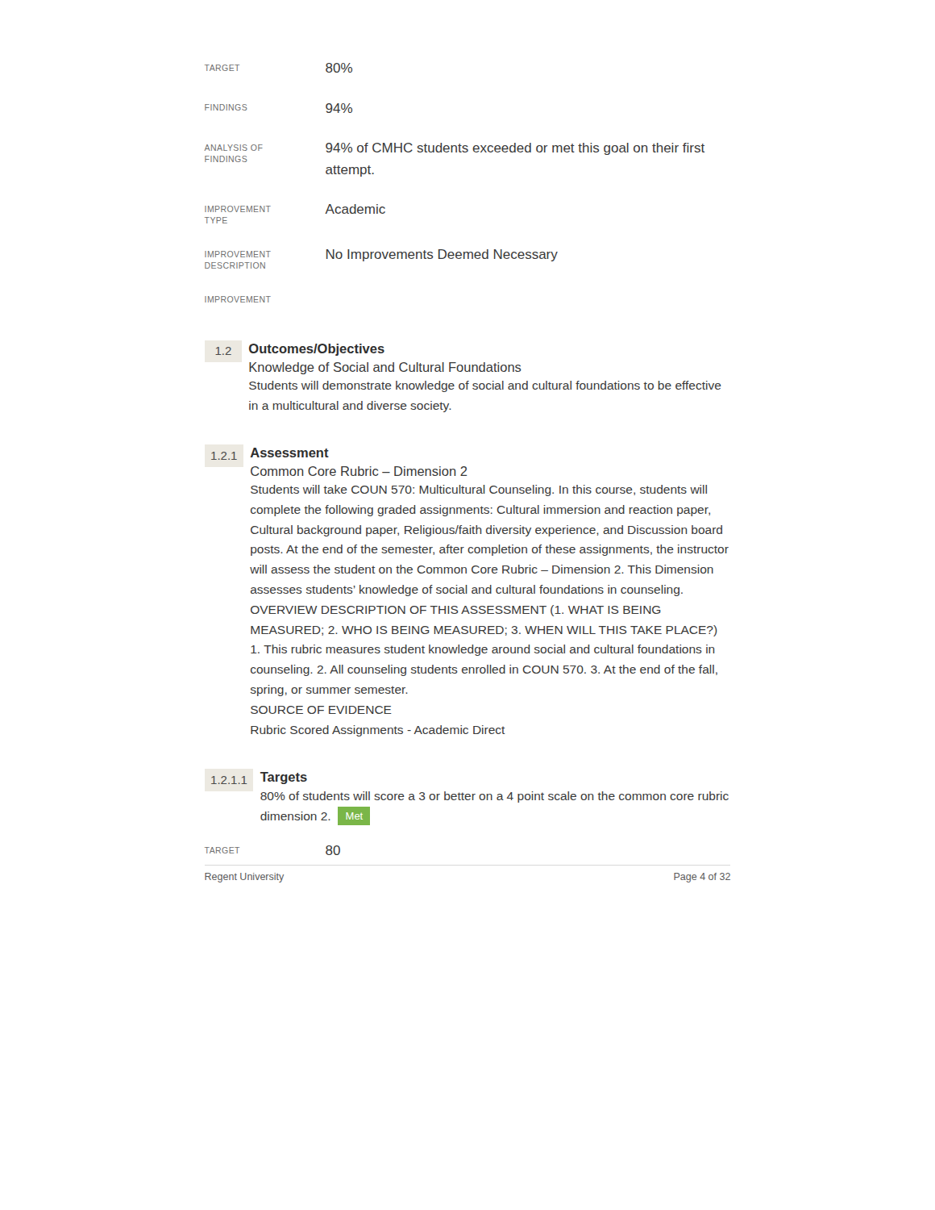Target
80%
Findings
94%
Analysis of
Findings
94% of CMHC students exceeded or met this goal on their first attempt.
Improvement
Type
Academic
Improvement
Description
No Improvements Deemed Necessary
Improvement
1.2
Outcomes/Objectives
Knowledge of Social and Cultural Foundations
Students will demonstrate knowledge of social and cultural foundations to be effective in a multicultural and diverse society.
1.2.1
Assessment
Common Core Rubric – Dimension 2
Students will take COUN 570: Multicultural Counseling. In this course, students will complete the following graded assignments: Cultural immersion and reaction paper, Cultural background paper, Religious/faith diversity experience, and Discussion board posts. At the end of the semester, after completion of these assignments, the instructor will assess the student on the Common Core Rubric – Dimension 2. This Dimension assesses students’ knowledge of social and cultural foundations in counseling.
OVERVIEW DESCRIPTION OF THIS ASSESSMENT (1. WHAT IS BEING MEASURED; 2. WHO IS BEING MEASURED; 3. WHEN WILL THIS TAKE PLACE?)
1. This rubric measures student knowledge around social and cultural foundations in counseling. 2. All counseling students enrolled in COUN 570. 3. At the end of the fall, spring, or summer semester.
SOURCE OF EVIDENCE
Rubric Scored Assignments - Academic Direct
1.2.1.1
Targets
80% of students will score a 3 or better on a 4 point scale on the common core rubric dimension 2. Met
Target
80
Regent University Page 4 of 32